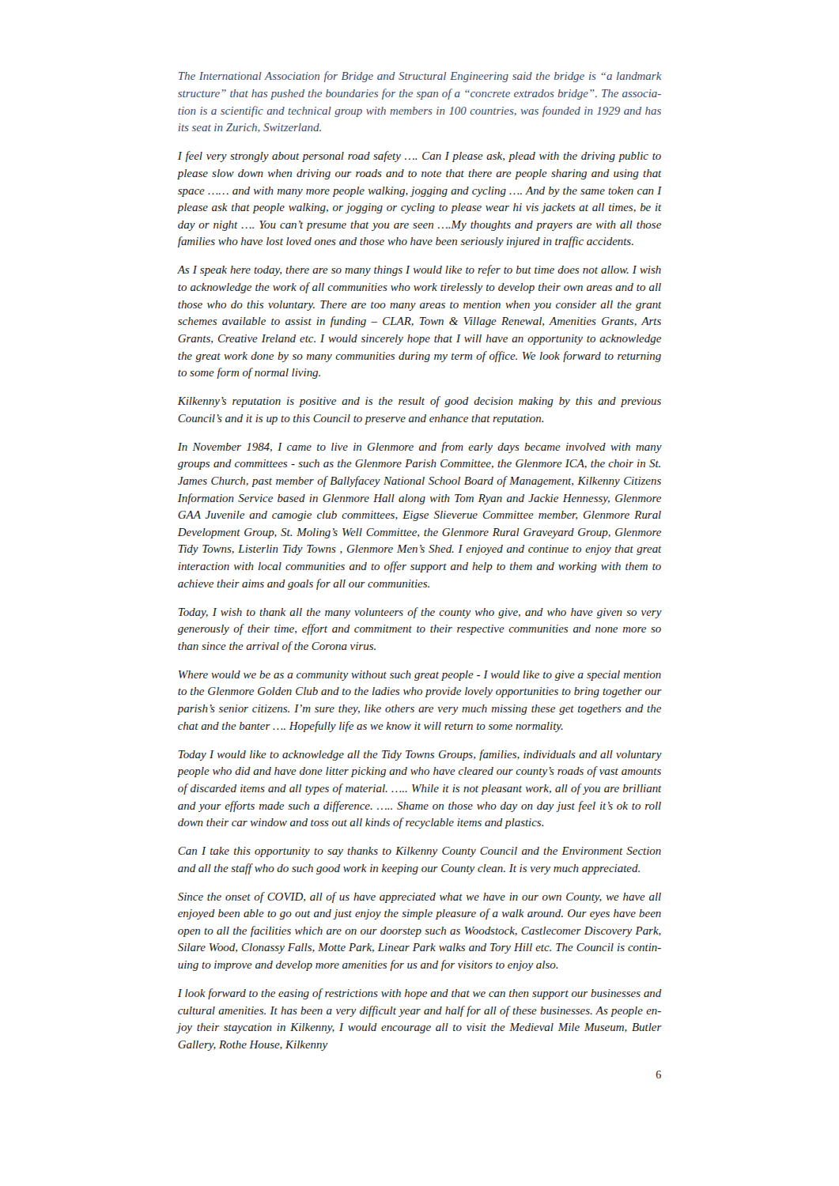The International Association for Bridge and Structural Engineering said the bridge is “a landmark structure” that has pushed the boundaries for the span of a “concrete extrados bridge”. The association is a scientific and technical group with members in 100 countries, was founded in 1929 and has its seat in Zurich, Switzerland.
I feel very strongly about personal road safety …. Can I please ask, plead with the driving public to please slow down when driving our roads and to note that there are people sharing and using that space …… and with many more people walking, jogging and cycling …. And by the same token can I please ask that people walking, or jogging or cycling to please wear hi vis jackets at all times, be it day or night …. You can’t presume that you are seen ….My thoughts and prayers are with all those families who have lost loved ones and those who have been seriously injured in traffic accidents.
As I speak here today, there are so many things I would like to refer to but time does not allow. I wish to acknowledge the work of all communities who work tirelessly to develop their own areas and to all those who do this voluntary. There are too many areas to mention when you consider all the grant schemes available to assist in funding – CLAR, Town & Village Renewal, Amenities Grants, Arts Grants, Creative Ireland etc. I would sincerely hope that I will have an opportunity to acknowledge the great work done by so many communities during my term of office. We look forward to returning to some form of normal living.
Kilkenny’s reputation is positive and is the result of good decision making by this and previous Council’s and it is up to this Council to preserve and enhance that reputation.
In November 1984, I came to live in Glenmore and from early days became involved with many groups and committees - such as the Glenmore Parish Committee, the Glenmore ICA, the choir in St. James Church, past member of Ballyfacey National School Board of Management, Kilkenny Citizens Information Service based in Glenmore Hall along with Tom Ryan and Jackie Hennessy, Glenmore GAA Juvenile and camogie club committees, Eigse Slieverue Committee member, Glenmore Rural Development Group, St. Moling’s Well Committee, the Glenmore Rural Graveyard Group, Glenmore Tidy Towns, Listerlin Tidy Towns , Glenmore Men’s Shed. I enjoyed and continue to enjoy that great interaction with local communities and to offer support and help to them and working with them to achieve their aims and goals for all our communities.
Today, I wish to thank all the many volunteers of the county who give, and who have given so very generously of their time, effort and commitment to their respective communities and none more so than since the arrival of the Corona virus.
Where would we be as a community without such great people - I would like to give a special mention to the Glenmore Golden Club and to the ladies who provide lovely opportunities to bring together our parish’s senior citizens. I’m sure they, like others are very much missing these get togethers and the chat and the banter …. Hopefully life as we know it will return to some normality.
Today I would like to acknowledge all the Tidy Towns Groups, families, individuals and all voluntary people who did and have done litter picking and who have cleared our county’s roads of vast amounts of discarded items and all types of material. ….. While it is not pleasant work, all of you are brilliant and your efforts made such a difference. ….. Shame on those who day on day just feel it’s ok to roll down their car window and toss out all kinds of recyclable items and plastics.
Can I take this opportunity to say thanks to Kilkenny County Council and the Environment Section and all the staff who do such good work in keeping our County clean. It is very much appreciated.
Since the onset of COVID, all of us have appreciated what we have in our own County, we have all enjoyed been able to go out and just enjoy the simple pleasure of a walk around. Our eyes have been open to all the facilities which are on our doorstep such as Woodstock, Castlecomer Discovery Park, Silare Wood, Clonassy Falls, Motte Park, Linear Park walks and Tory Hill etc. The Council is continuing to improve and develop more amenities for us and for visitors to enjoy also.
I look forward to the easing of restrictions with hope and that we can then support our businesses and cultural amenities. It has been a very difficult year and half for all of these businesses. As people enjoy their staycation in Kilkenny, I would encourage all to visit the Medieval Mile Museum, Butler Gallery, Rothe House, Kilkenny
6